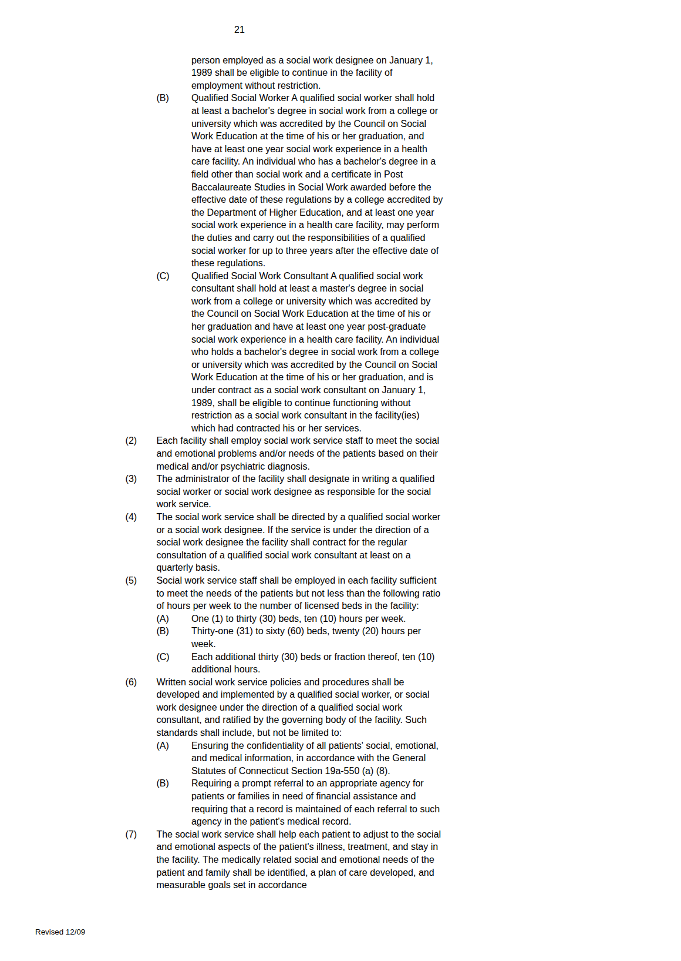21
person employed as a social work designee on January 1, 1989 shall be eligible to continue in the facility of employment without restriction.
(B)
Qualified Social Worker A qualified social worker shall hold at least a bachelor's degree in social work from a college or university which was accredited by the Council on Social Work Education at the time of his or her graduation, and have at least one year social work experience in a health care facility. An individual who has a bachelor's degree in a field other than social work and a certificate in Post Baccalaureate Studies in Social Work awarded before the effective date of these regulations by a college accredited by the Department of Higher Education, and at least one year social work experience in a health care facility, may perform the duties and carry out the responsibilities of a qualified social worker for up to three years after the effective date of these regulations.
(C)
Qualified Social Work Consultant A qualified social work consultant shall hold at least a master's degree in social work from a college or university which was accredited by the Council on Social Work Education at the time of his or her graduation and have at least one year post-graduate social work experience in a health care facility. An individual who holds a bachelor's degree in social work from a college or university which was accredited by the Council on Social Work Education at the time of his or her graduation, and is under contract as a social work consultant on January 1, 1989, shall be eligible to continue functioning without restriction as a social work consultant in the facility(ies) which had contracted his or her services.
(2)
Each facility shall employ social work service staff to meet the social and emotional problems and/or needs of the patients based on their medical and/or psychiatric diagnosis.
(3)
The administrator of the facility shall designate in writing a qualified social worker or social work designee as responsible for the social work service.
(4)
The social work service shall be directed by a qualified social worker or a social work designee. If the service is under the direction of a social work designee the facility shall contract for the regular consultation of a qualified social work consultant at least on a quarterly basis.
(5)
Social work service staff shall be employed in each facility sufficient to meet the needs of the patients but not less than the following ratio of hours per week to the number of licensed beds in the facility:
(A)
One (1) to thirty (30) beds, ten (10) hours per week.
(B)
Thirty-one (31) to sixty (60) beds, twenty (20) hours per week.
(C)
Each additional thirty (30) beds or fraction thereof, ten (10) additional hours.
(6)
Written social work service policies and procedures shall be developed and implemented by a qualified social worker, or social work designee under the direction of a qualified social work consultant, and ratified by the governing body of the facility. Such standards shall include, but not be limited to:
(A)
Ensuring the confidentiality of all patients' social, emotional, and medical information, in accordance with the General Statutes of Connecticut Section 19a-550 (a) (8).
(B)
Requiring a prompt referral to an appropriate agency for patients or families in need of financial assistance and requiring that a record is maintained of each referral to such agency in the patient's medical record.
(7)
The social work service shall help each patient to adjust to the social and emotional aspects of the patient's illness, treatment, and stay in the facility. The medically related social and emotional needs of the patient and family shall be identified, a plan of care developed, and measurable goals set in accordance
Revised 12/09